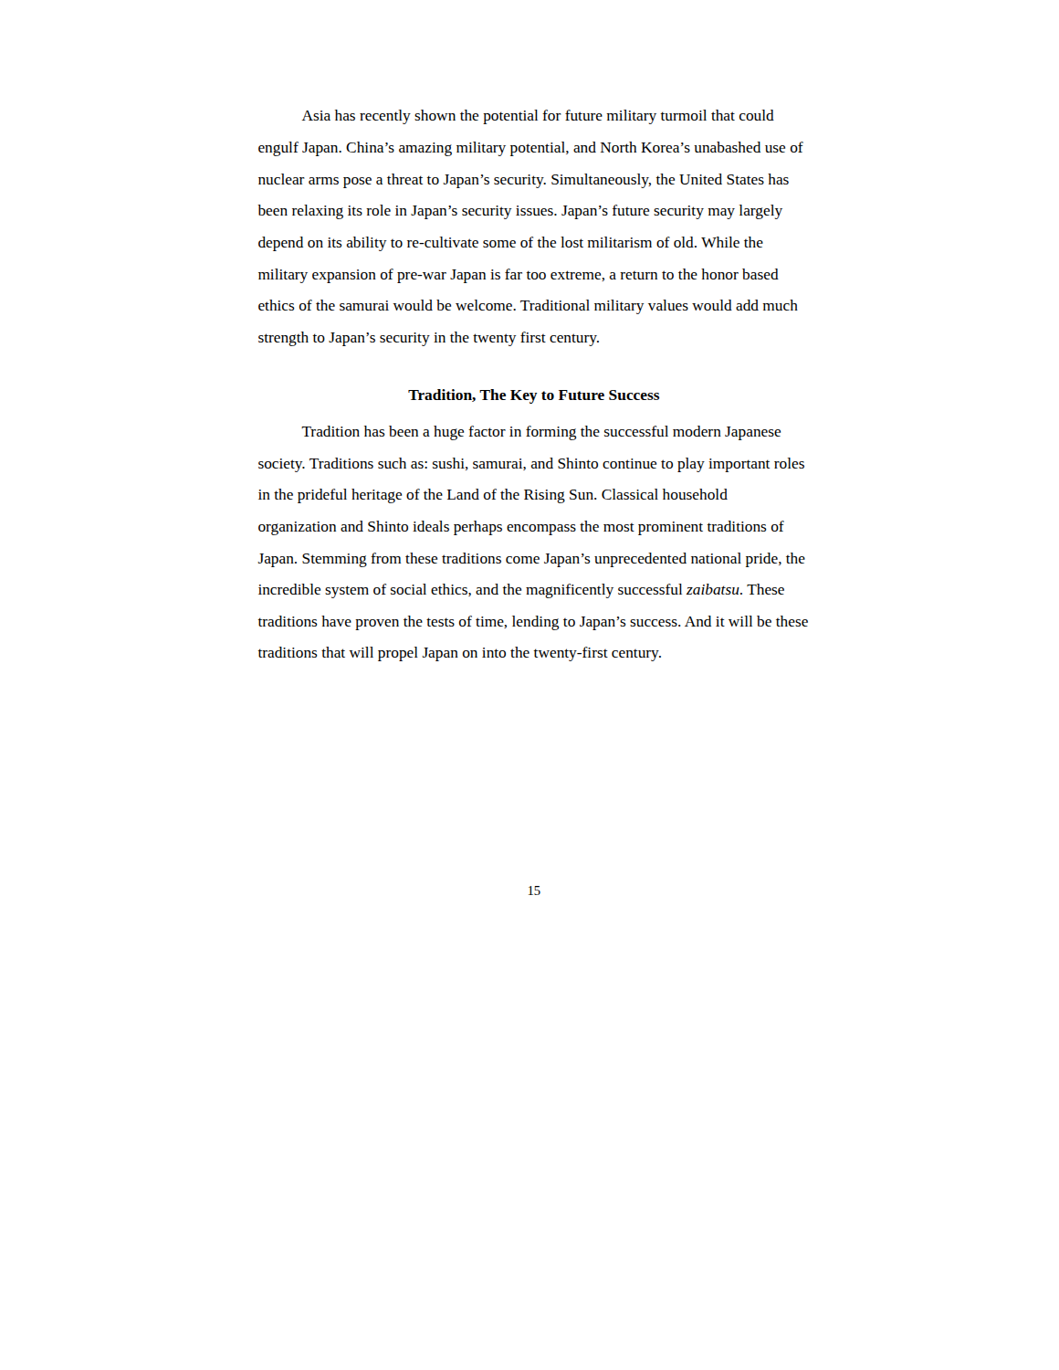Asia has recently shown the potential for future military turmoil that could engulf Japan. China’s amazing military potential, and North Korea’s unabashed use of nuclear arms pose a threat to Japan’s security. Simultaneously, the United States has been relaxing its role in Japan’s security issues. Japan’s future security may largely depend on its ability to re-cultivate some of the lost militarism of old. While the military expansion of pre-war Japan is far too extreme, a return to the honor based ethics of the samurai would be welcome. Traditional military values would add much strength to Japan’s security in the twenty first century.
Tradition, The Key to Future Success
Tradition has been a huge factor in forming the successful modern Japanese society. Traditions such as: sushi, samurai, and Shinto continue to play important roles in the prideful heritage of the Land of the Rising Sun. Classical household organization and Shinto ideals perhaps encompass the most prominent traditions of Japan. Stemming from these traditions come Japan’s unprecedented national pride, the incredible system of social ethics, and the magnificently successful zaibatsu. These traditions have proven the tests of time, lending to Japan’s success. And it will be these traditions that will propel Japan on into the twenty-first century.
15